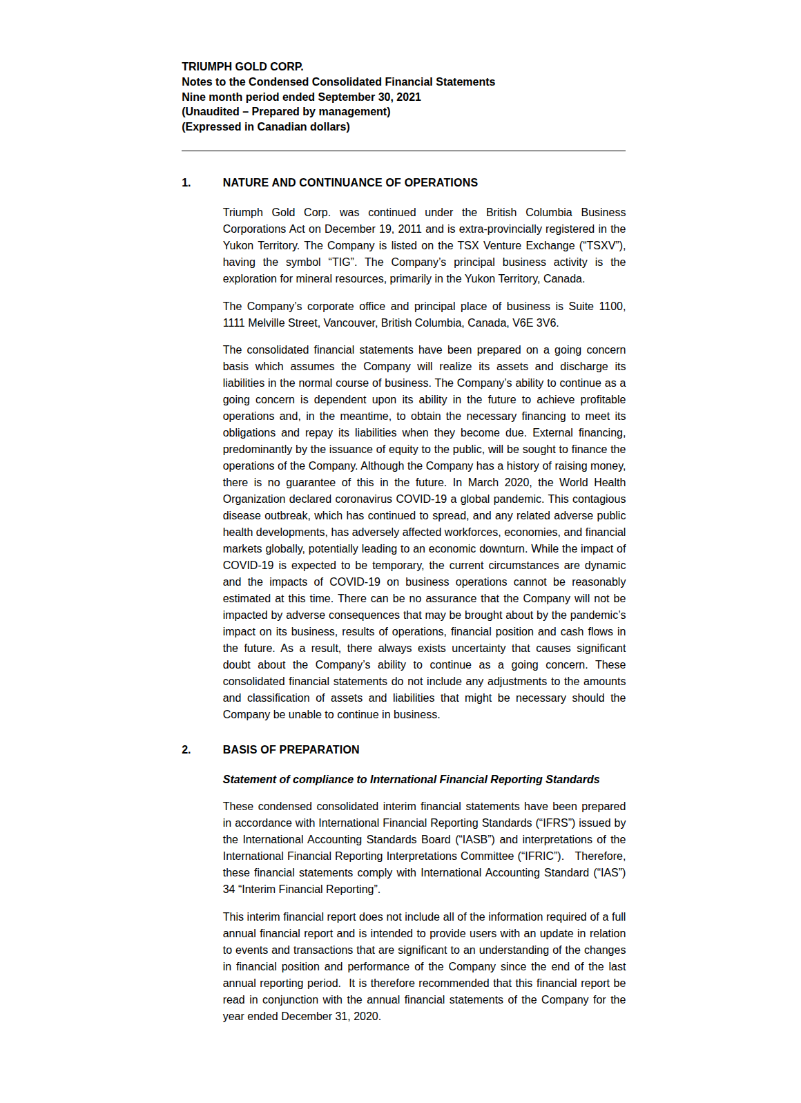TRIUMPH GOLD CORP.
Notes to the Condensed Consolidated Financial Statements
Nine month period ended September 30, 2021
(Unaudited – Prepared by management)
(Expressed in Canadian dollars)
1.
NATURE AND CONTINUANCE OF OPERATIONS
Triumph Gold Corp. was continued under the British Columbia Business Corporations Act on December 19, 2011 and is extra-provincially registered in the Yukon Territory. The Company is listed on the TSX Venture Exchange (“TSXV”), having the symbol “TIG”. The Company’s principal business activity is the exploration for mineral resources, primarily in the Yukon Territory, Canada.
The Company’s corporate office and principal place of business is Suite 1100, 1111 Melville Street, Vancouver, British Columbia, Canada, V6E 3V6.
The consolidated financial statements have been prepared on a going concern basis which assumes the Company will realize its assets and discharge its liabilities in the normal course of business. The Company’s ability to continue as a going concern is dependent upon its ability in the future to achieve profitable operations and, in the meantime, to obtain the necessary financing to meet its obligations and repay its liabilities when they become due. External financing, predominantly by the issuance of equity to the public, will be sought to finance the operations of the Company. Although the Company has a history of raising money, there is no guarantee of this in the future. In March 2020, the World Health Organization declared coronavirus COVID-19 a global pandemic. This contagious disease outbreak, which has continued to spread, and any related adverse public health developments, has adversely affected workforces, economies, and financial markets globally, potentially leading to an economic downturn. While the impact of COVID-19 is expected to be temporary, the current circumstances are dynamic and the impacts of COVID-19 on business operations cannot be reasonably estimated at this time. There can be no assurance that the Company will not be impacted by adverse consequences that may be brought about by the pandemic’s impact on its business, results of operations, financial position and cash flows in the future. As a result, there always exists uncertainty that causes significant doubt about the Company’s ability to continue as a going concern. These consolidated financial statements do not include any adjustments to the amounts and classification of assets and liabilities that might be necessary should the Company be unable to continue in business.
2.
BASIS OF PREPARATION
Statement of compliance to International Financial Reporting Standards
These condensed consolidated interim financial statements have been prepared in accordance with International Financial Reporting Standards (“IFRS”) issued by the International Accounting Standards Board (“IASB”) and interpretations of the International Financial Reporting Interpretations Committee (“IFRIC”). Therefore, these financial statements comply with International Accounting Standard (“IAS”) 34 “Interim Financial Reporting”.
This interim financial report does not include all of the information required of a full annual financial report and is intended to provide users with an update in relation to events and transactions that are significant to an understanding of the changes in financial position and performance of the Company since the end of the last annual reporting period. It is therefore recommended that this financial report be read in conjunction with the annual financial statements of the Company for the year ended December 31, 2020.